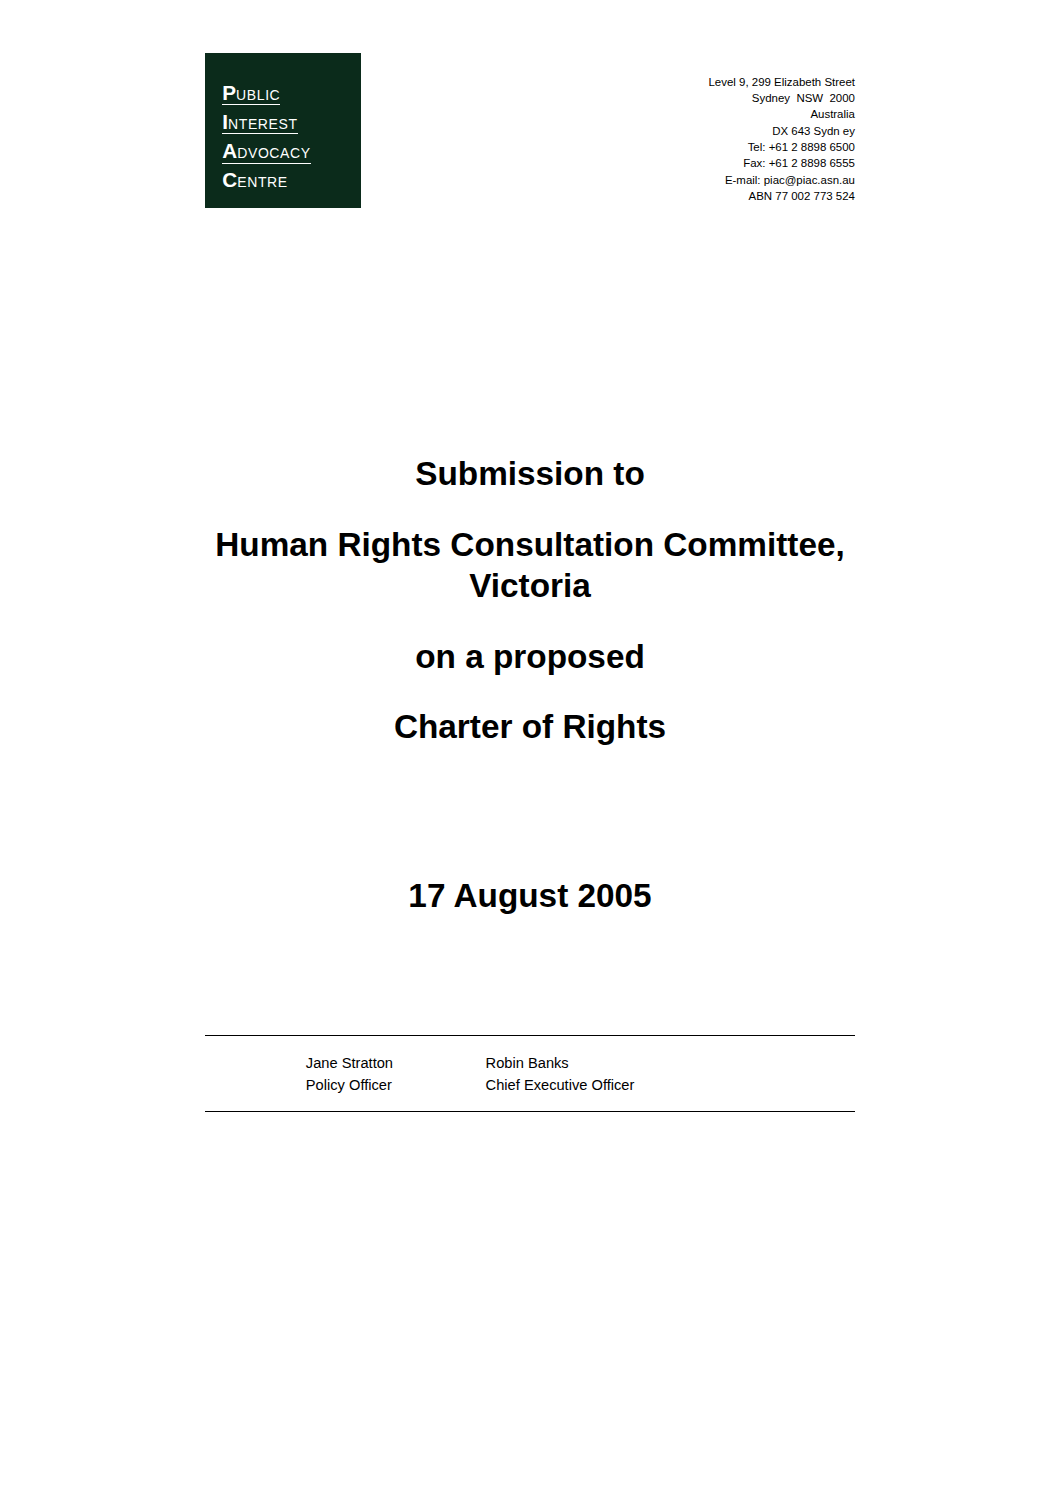PUBLIC
INTEREST
ADVOCACY
CENTRE
Level 9, 299 Elizabeth Street
Sydney NSW 2000
Australia
DX 643 Sydn ey
Tel: +61 2 8898 6500
Fax: +61 2 8898 6555
E-mail: piac@piac.asn.au
ABN 77 002 773 524
Submission to
Human Rights Consultation Committee, Victoria
on a proposed
Charter of Rights
17 August 2005
| Jane Stratton Policy Officer | Robin Banks Chief Executive Officer |